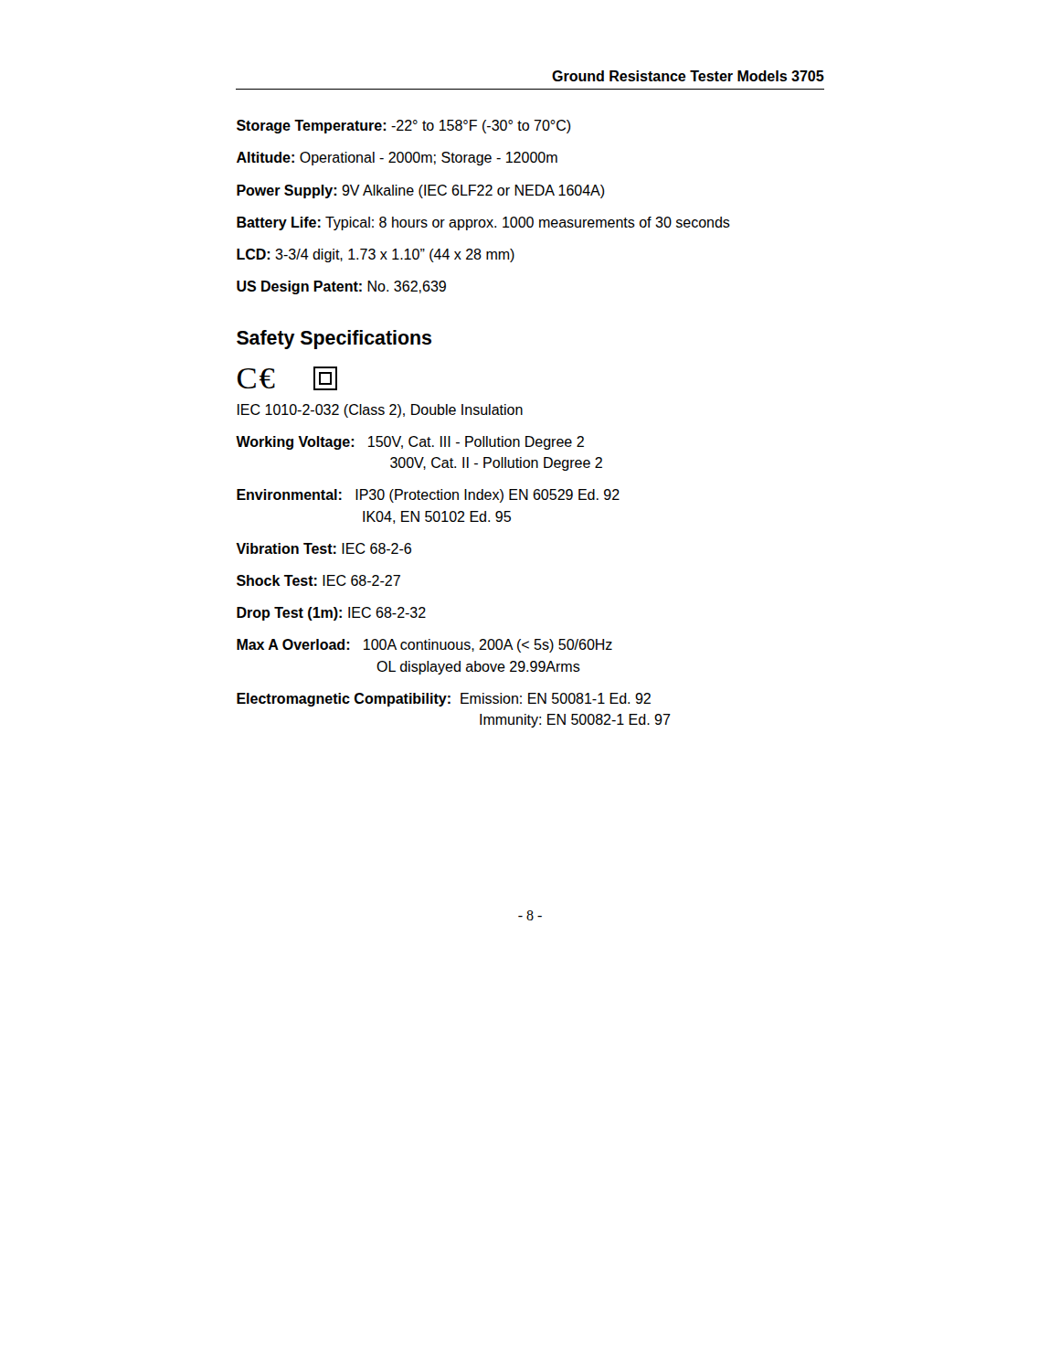Ground Resistance Tester Models 3705
Storage Temperature: -22° to 158°F (-30° to 70°C)
Altitude: Operational - 2000m; Storage - 12000m
Power Supply: 9V Alkaline (IEC 6LF22 or NEDA 1604A)
Battery Life: Typical: 8 hours or approx. 1000 measurements of 30 seconds
LCD: 3-3/4 digit, 1.73 x 1.10” (44 x 28 mm)
US Design Patent: No. 362,639
Safety Specifications
C€
IEC 1010-2-032 (Class 2), Double Insulation
Working Voltage: 150V, Cat. III - Pollution Degree 2 300V, Cat. II - Pollution Degree 2
Environmental: IP30 (Protection Index) EN 60529 Ed. 92 IK04, EN 50102 Ed. 95
Vibration Test: IEC 68-2-6
Shock Test: IEC 68-2-27
Drop Test (1m): IEC 68-2-32
Max A Overload: 100A continuous, 200A (< 5s) 50/60Hz OL displayed above 29.99Arms
Electromagnetic Compatibility: Emission: EN 50081-1 Ed. 92 Immunity: EN 50082-1 Ed. 97
- 8 -